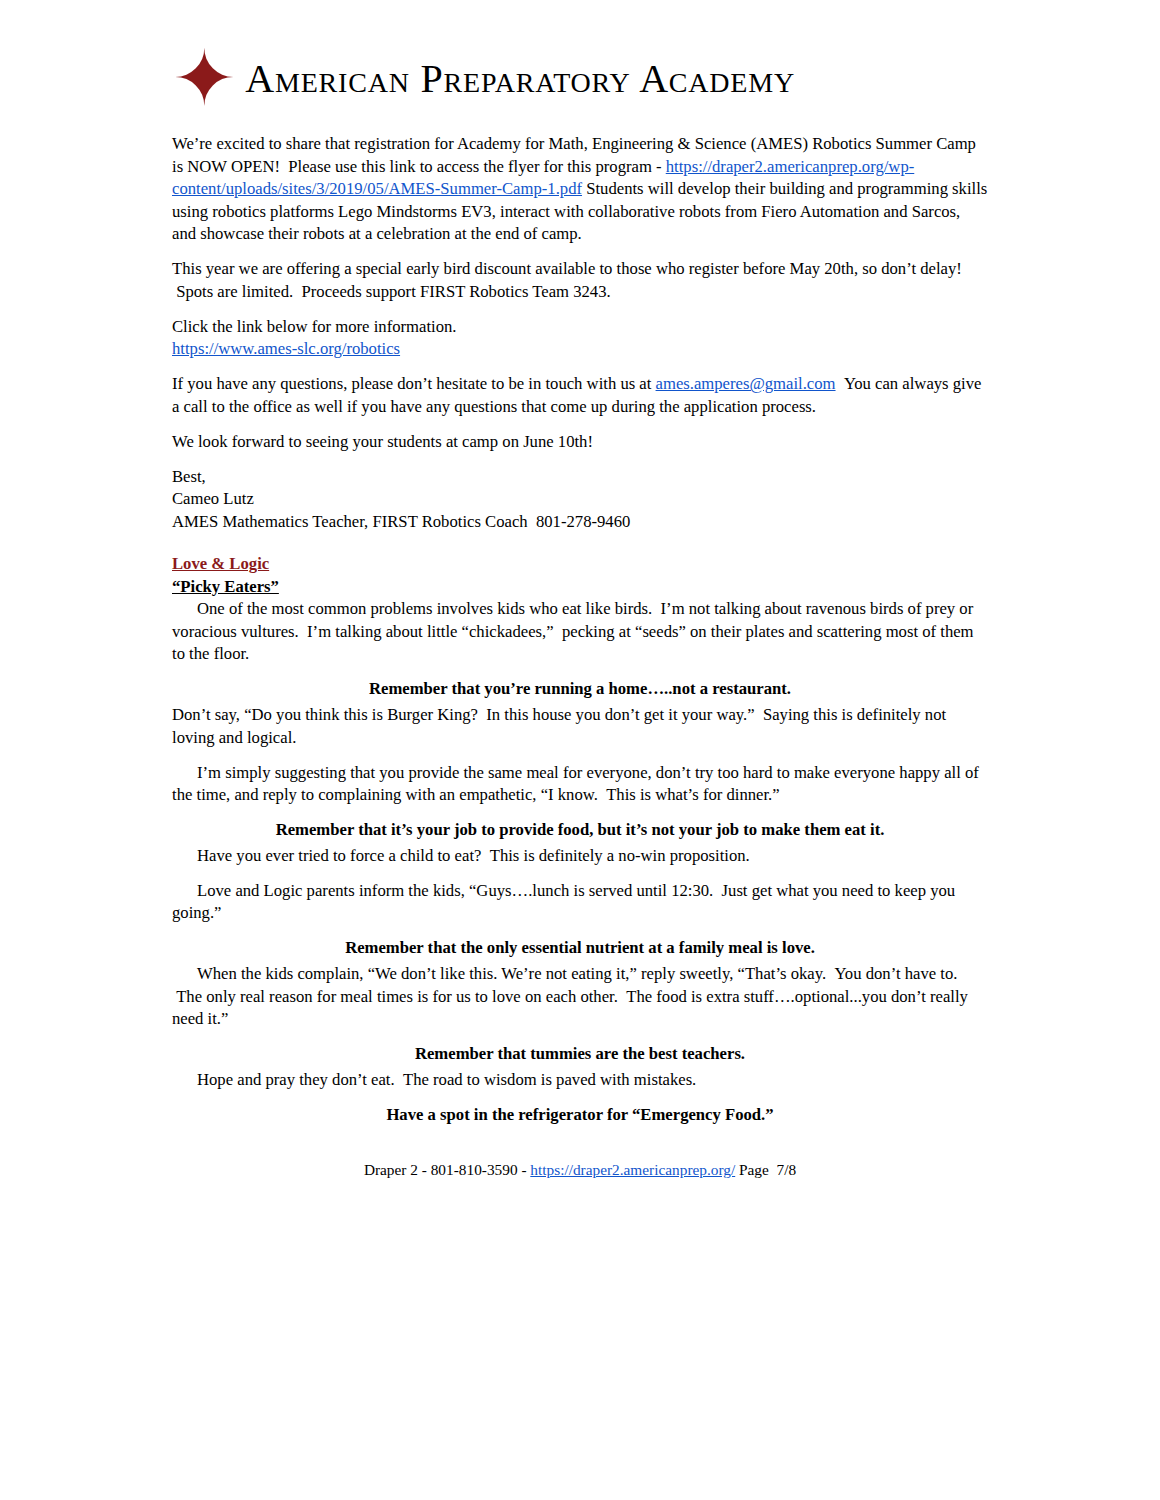✦ American Preparatory Academy
We’re excited to share that registration for Academy for Math, Engineering & Science (AMES) Robotics Summer Camp is NOW OPEN! Please use this link to access the flyer for this program - https://draper2.americanprep.org/wp-content/uploads/sites/3/2019/05/AMES-Summer-Camp-1.pdf Students will develop their building and programming skills using robotics platforms Lego Mindstorms EV3, interact with collaborative robots from Fiero Automation and Sarcos, and showcase their robots at a celebration at the end of camp.
This year we are offering a special early bird discount available to those who register before May 20th, so don’t delay! Spots are limited. Proceeds support FIRST Robotics Team 3243.
Click the link below for more information.
https://www.ames-slc.org/robotics
If you have any questions, please don’t hesitate to be in touch with us at ames.amperes@gmail.com You can always give a call to the office as well if you have any questions that come up during the application process.
We look forward to seeing your students at camp on June 10th!
Best, Cameo Lutz AMES Mathematics Teacher, FIRST Robotics Coach 801-278-9460
Love & Logic
“Picky Eaters”
One of the most common problems involves kids who eat like birds. I’m not talking about ravenous birds of prey or voracious vultures. I’m talking about little “chickadees,” pecking at “seeds” on their plates and scattering most of them to the floor.
Remember that you’re running a home…..not a restaurant.
Don’t say, “Do you think this is Burger King? In this house you don’t get it your way.” Saying this is definitely not loving and logical.
I’m simply suggesting that you provide the same meal for everyone, don’t try too hard to make everyone happy all of the time, and reply to complaining with an empathetic, “I know. This is what’s for dinner.”
Remember that it’s your job to provide food, but it’s not your job to make them eat it.
Have you ever tried to force a child to eat? This is definitely a no-win proposition.
Love and Logic parents inform the kids, “Guys….lunch is served until 12:30. Just get what you need to keep you going.”
Remember that the only essential nutrient at a family meal is love.
When the kids complain, “We don’t like this. We’re not eating it,” reply sweetly, “That’s okay. You don’t have to. The only real reason for meal times is for us to love on each other. The food is extra stuff….optional...you don’t really need it.”
Remember that tummies are the best teachers.
Hope and pray they don’t eat. The road to wisdom is paved with mistakes.
Have a spot in the refrigerator for “Emergency Food.”
Draper 2 - 801-810-3590 - https://draper2.americanprep.org/ Page 7/8